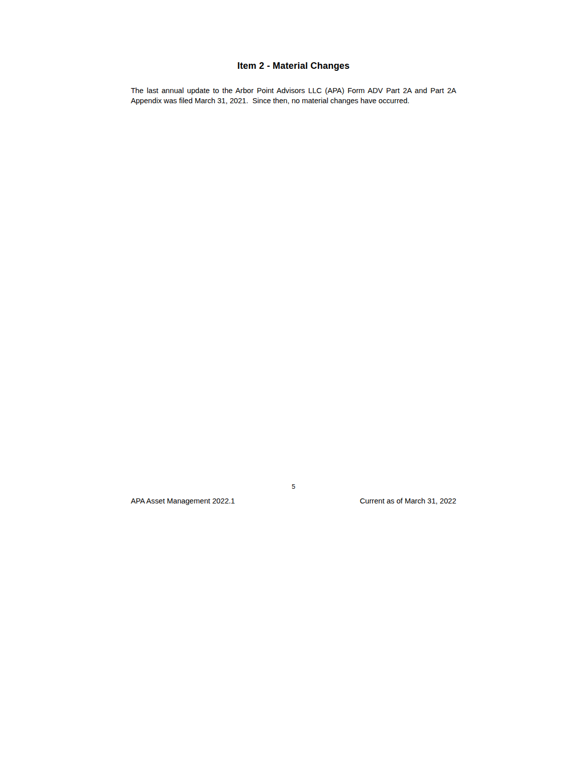Item 2 - Material Changes
The last annual update to the Arbor Point Advisors LLC (APA) Form ADV Part 2A and Part 2A Appendix was filed March 31, 2021. Since then, no material changes have occurred.
5
APA Asset Management 2022.1
Current as of March 31, 2022